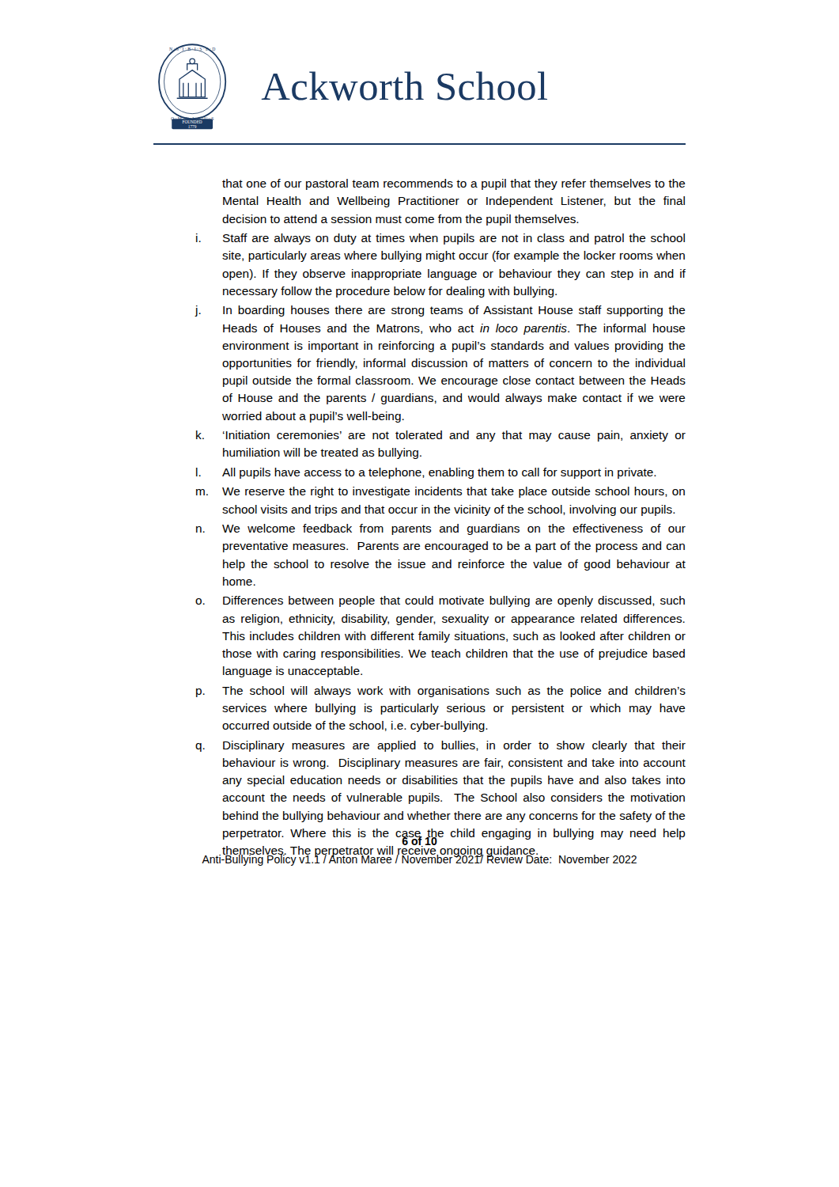N · S · I · B · I · S · E · D O · M · N · I · B · U · S FOUNDED 1779
Ackworth School
that one of our pastoral team recommends to a pupil that they refer themselves to the Mental Health and Wellbeing Practitioner or Independent Listener, but the final decision to attend a session must come from the pupil themselves.
i. Staff are always on duty at times when pupils are not in class and patrol the school site, particularly areas where bullying might occur (for example the locker rooms when open). If they observe inappropriate language or behaviour they can step in and if necessary follow the procedure below for dealing with bullying.
j. In boarding houses there are strong teams of Assistant House staff supporting the Heads of Houses and the Matrons, who act in loco parentis. The informal house environment is important in reinforcing a pupil’s standards and values providing the opportunities for friendly, informal discussion of matters of concern to the individual pupil outside the formal classroom. We encourage close contact between the Heads of House and the parents / guardians, and would always make contact if we were worried about a pupil’s well-being.
k.‘Initiation ceremonies’ are not tolerated and any that may cause pain, anxiety or humiliation will be treated as bullying.
l. All pupils have access to a telephone, enabling them to call for support in private.
m. We reserve the right to investigate incidents that take place outside school hours, on school visits and trips and that occur in the vicinity of the school, involving our pupils.
n. We welcome feedback from parents and guardians on the effectiveness of our preventative measures. Parents are encouraged to be a part of the process and can help the school to resolve the issue and reinforce the value of good behaviour at home.
o. Differences between people that could motivate bullying are openly discussed, such as religion, ethnicity, disability, gender, sexuality or appearance related differences. This includes children with different family situations, such as looked after children or those with caring responsibilities. We teach children that the use of prejudice based language is unacceptable.
p. The school will always work with organisations such as the police and children’s services where bullying is particularly serious or persistent or which may have occurred outside of the school, i.e. cyber-bullying.
q. Disciplinary measures are applied to bullies, in order to show clearly that their behaviour is wrong. Disciplinary measures are fair, consistent and take into account any special education needs or disabilities that the pupils have and also takes into account the needs of vulnerable pupils. The School also considers the motivation behind the bullying behaviour and whether there are any concerns for the safety of the perpetrator. Where this is the case the child engaging in bullying may need help themselves. The perpetrator will receive ongoing guidance.
6 of 10
Anti-Bullying Policy v1.1 / Anton Maree / November 2021/ Review Date: November 2022